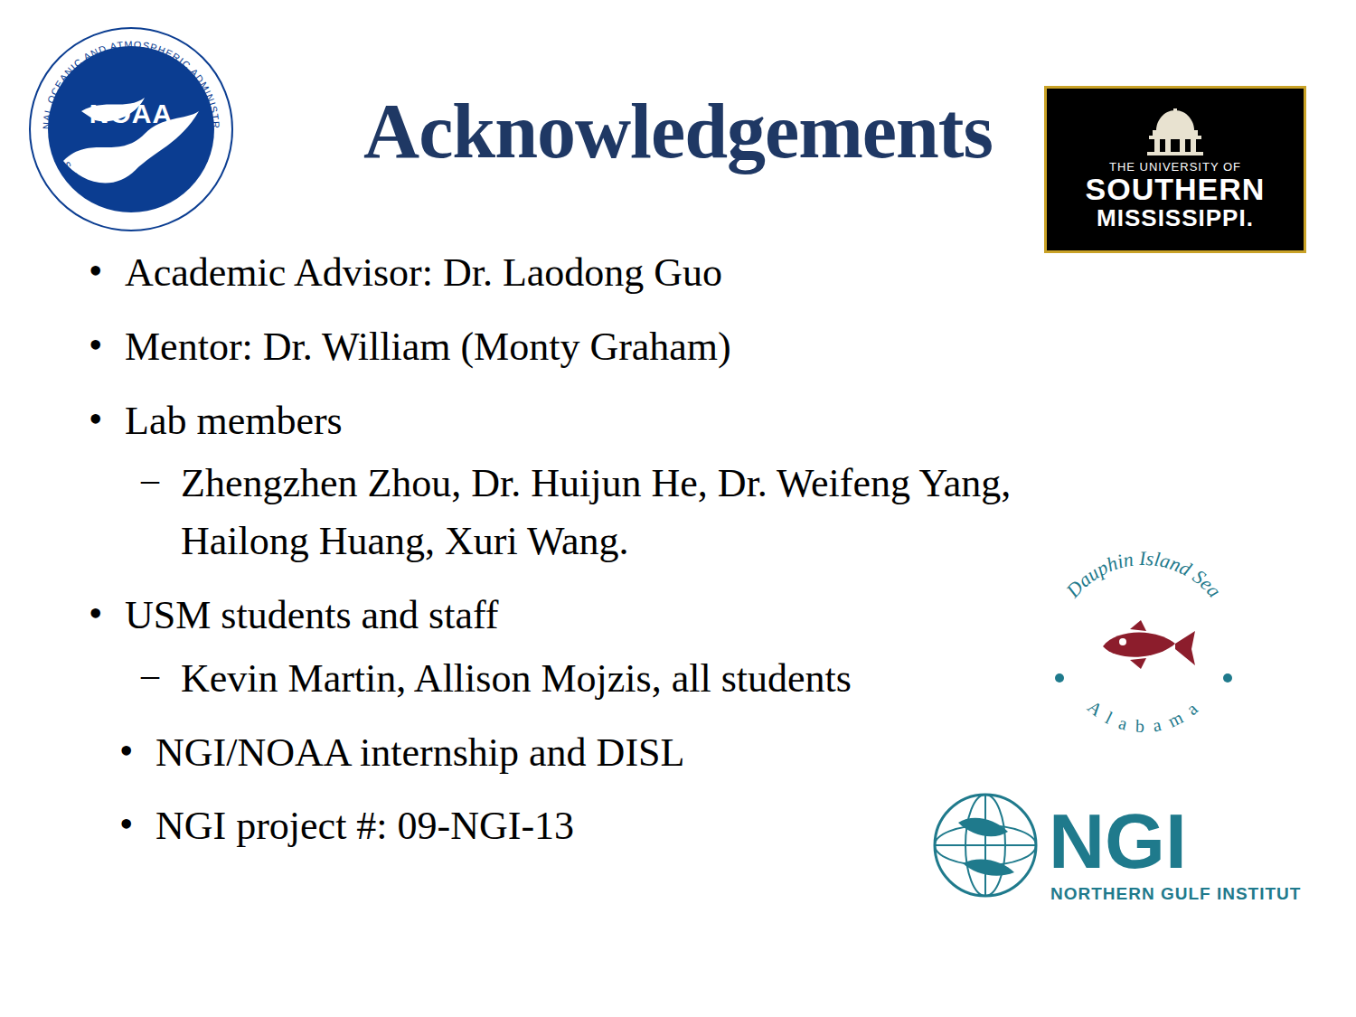NATIONAL OCEANIC AND ATMOSPHERIC ADMINISTRATION U.S. DEPARTMENT OF COMMERCE NOAA
Acknowledgements
THE UNIVERSITY OF
SOUTHERN
MISSISSIPPI.
Academic Advisor: Dr. Laodong Guo
Mentor: Dr. William (Monty Graham)
Lab members
Zhengzhen Zhou, Dr. Huijun He, Dr. Weifeng Yang, Hailong Huang, Xuri Wang.
USM students and staff
Kevin Martin, Allison Mojzis, all students
NGI/NOAA internship and DISL
NGI project #: 09-NGI-13
Dauphin Island Sea A l a b a m a
NGI NORTHERN GULF INSTITUTE